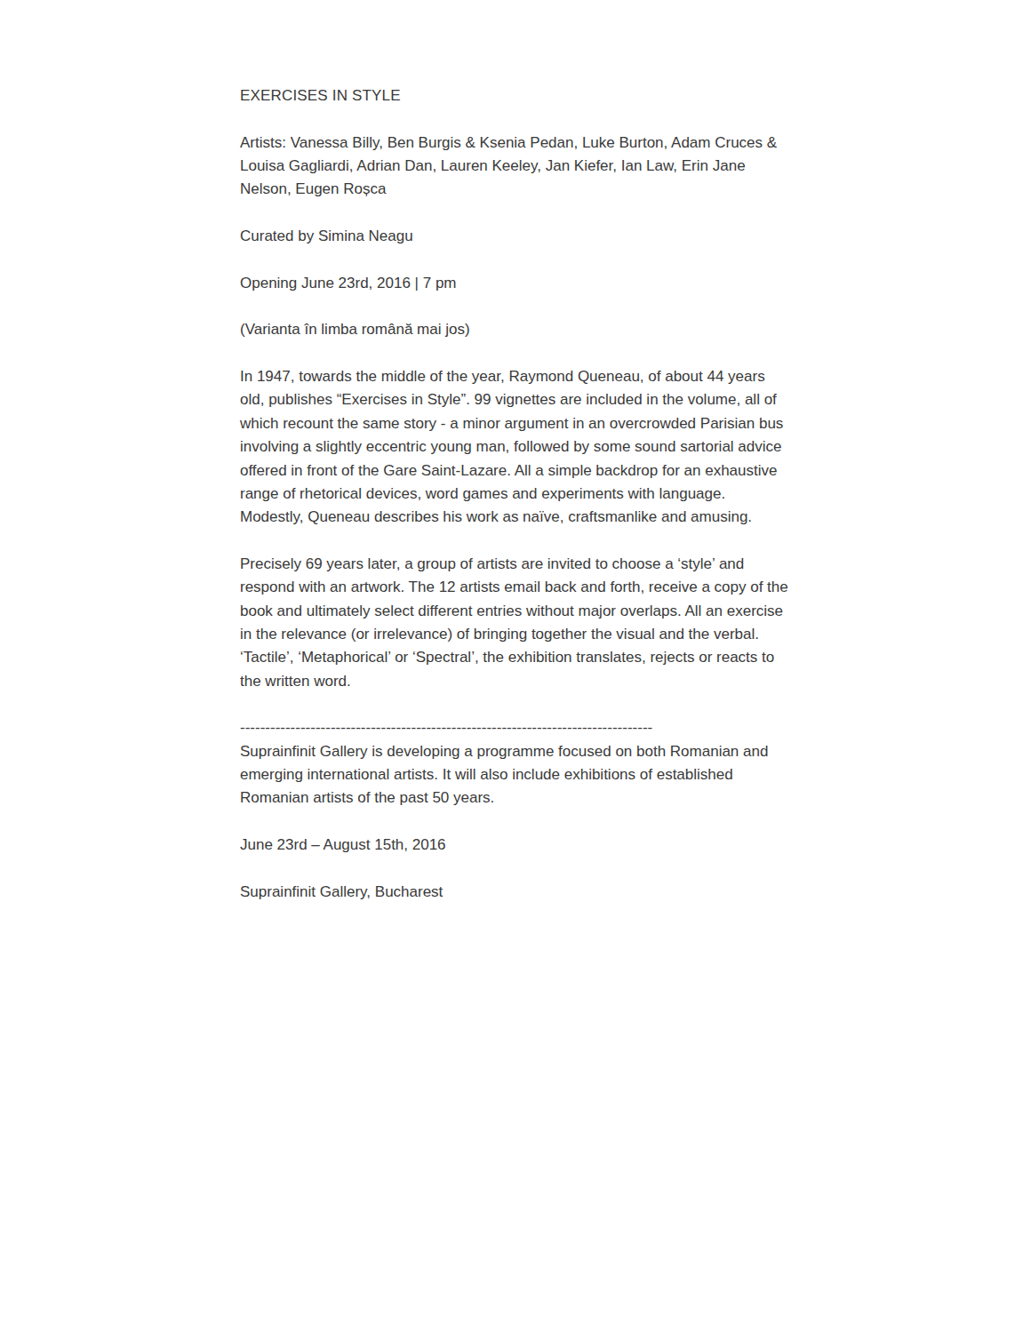EXERCISES IN STYLE
Artists: Vanessa Billy, Ben Burgis & Ksenia Pedan, Luke Burton, Adam Cruces & Louisa Gagliardi, Adrian Dan, Lauren Keeley, Jan Kiefer, Ian Law, Erin Jane Nelson, Eugen Roșca
Curated by Simina Neagu
Opening June 23rd, 2016 | 7 pm
(Varianta în limba română mai jos)
In 1947, towards the middle of the year, Raymond Queneau, of about 44 years old, publishes “Exercises in Style”. 99 vignettes are included in the volume, all of which recount the same story - a minor argument in an overcrowded Parisian bus involving a slightly eccentric young man, followed by some sound sartorial advice offered in front of the Gare Saint-Lazare. All a simple backdrop for an exhaustive range of rhetorical devices, word games and experiments with language. Modestly, Queneau describes his work as naïve, craftsmanlike and amusing.
Precisely 69 years later, a group of artists are invited to choose a ‘style’ and respond with an artwork. The 12 artists email back and forth, receive a copy of the book and ultimately select different entries without major overlaps. All an exercise in the relevance (or irrelevance) of bringing together the visual and the verbal. ‘Tactile’, ‘Metaphorical’ or ‘Spectral’, the exhibition translates, rejects or reacts to the written word.
----------------------------------------------------------------------------------
Suprainfinit Gallery is developing a programme focused on both Romanian and emerging international artists. It will also include exhibitions of established Romanian artists of the past 50 years.
June 23rd – August 15th, 2016
Suprainfinit Gallery, Bucharest